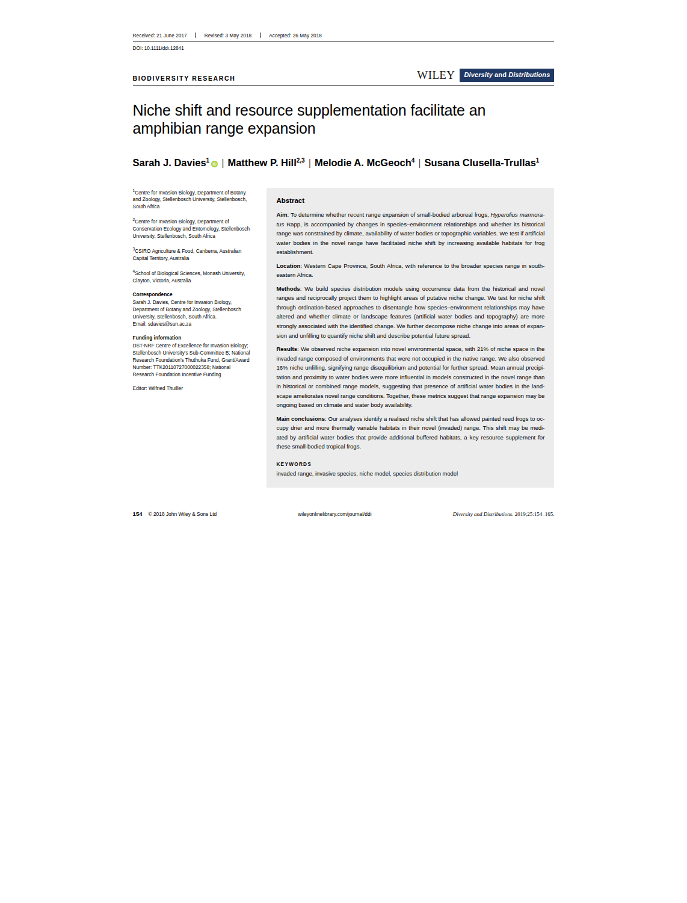Received: 21 June 2017 Revised: 3 May 2018 Accepted: 26 May 2018
DOI: 10.1111/ddi.12841
BIODIVERSITY RESEARCH
WILEY
Diversity and Distributions
Niche shift and resource supplementation facilitate an amphibian range expansion
Sarah J. Davies1iD|Matthew P. Hill2,3|Melodie A. McGeoch4|Susana Clusella-Trullas1
1Centre for Invasion Biology, Department of Botany and Zoology, Stellenbosch University, Stellenbosch, South Africa
2Centre for Invasion Biology, Department of Conservation Ecology and Entomology, Stellenbosch University, Stellenbosch, South Africa
3CSIRO Agriculture & Food, Canberra, Australian Capital Territory, Australia
4School of Biological Sciences, Monash University, Clayton, Victoria, Australia
Correspondence Sarah J. Davies, Centre for Invasion Biology, Department of Botany and Zoology, Stellenbosch University, Stellenbosch, South Africa.
Email: sdavies@sun.ac.za
Funding information DST-NRF Centre of Excellence for Invasion Biology; Stellenbosch University's Sub-Committee B; National Research Foundation's Thuthuka Fund, Grant/Award Number: TTK20110727000022358; National Research Foundation Incentive Funding
Editor: Wilfried Thuiller
Abstract
Aim: To determine whether recent range expansion of small-bodied arboreal frogs, Hyperolius marmoratus Rapp, is accompanied by changes in species–environment relationships and whether its historical range was constrained by climate, availability of water bodies or topographic variables. We test if artificial water bodies in the novel range have facilitated niche shift by increasing available habitats for frog establishment.
Location: Western Cape Province, South Africa, with reference to the broader species range in southeastern Africa.
Methods: We build species distribution models using occurrence data from the historical and novel ranges and reciprocally project them to highlight areas of putative niche change. We test for niche shift through ordination-based approaches to disentangle how species–environment relationships may have altered and whether climate or landscape features (artificial water bodies and topography) are more strongly associated with the identified change. We further decompose niche change into areas of expansion and unfilling to quantify niche shift and describe potential future spread.
Results: We observed niche expansion into novel environmental space, with 21% of niche space in the invaded range composed of environments that were not occupied in the native range. We also observed 16% niche unfilling, signifying range disequilibrium and potential for further spread. Mean annual precipitation and proximity to water bodies were more influential in models constructed in the novel range than in historical or combined range models, suggesting that presence of artificial water bodies in the landscape ameliorates novel range conditions. Together, these metrics suggest that range expansion may be ongoing based on climate and water body availability.
Main conclusions: Our analyses identify a realised niche shift that has allowed painted reed frogs to occupy drier and more thermally variable habitats in their novel (invaded) range. This shift may be mediated by artificial water bodies that provide additional buffered habitats, a key resource supplement for these small-bodied tropical frogs.
KEYWORDS
invaded range, invasive species, niche model, species distribution model
154 © 2018 John Wiley & Sons Ltd
wileyonlinelibrary.com/journal/ddi
Diversity and Distributions. 2019;25:154–165.